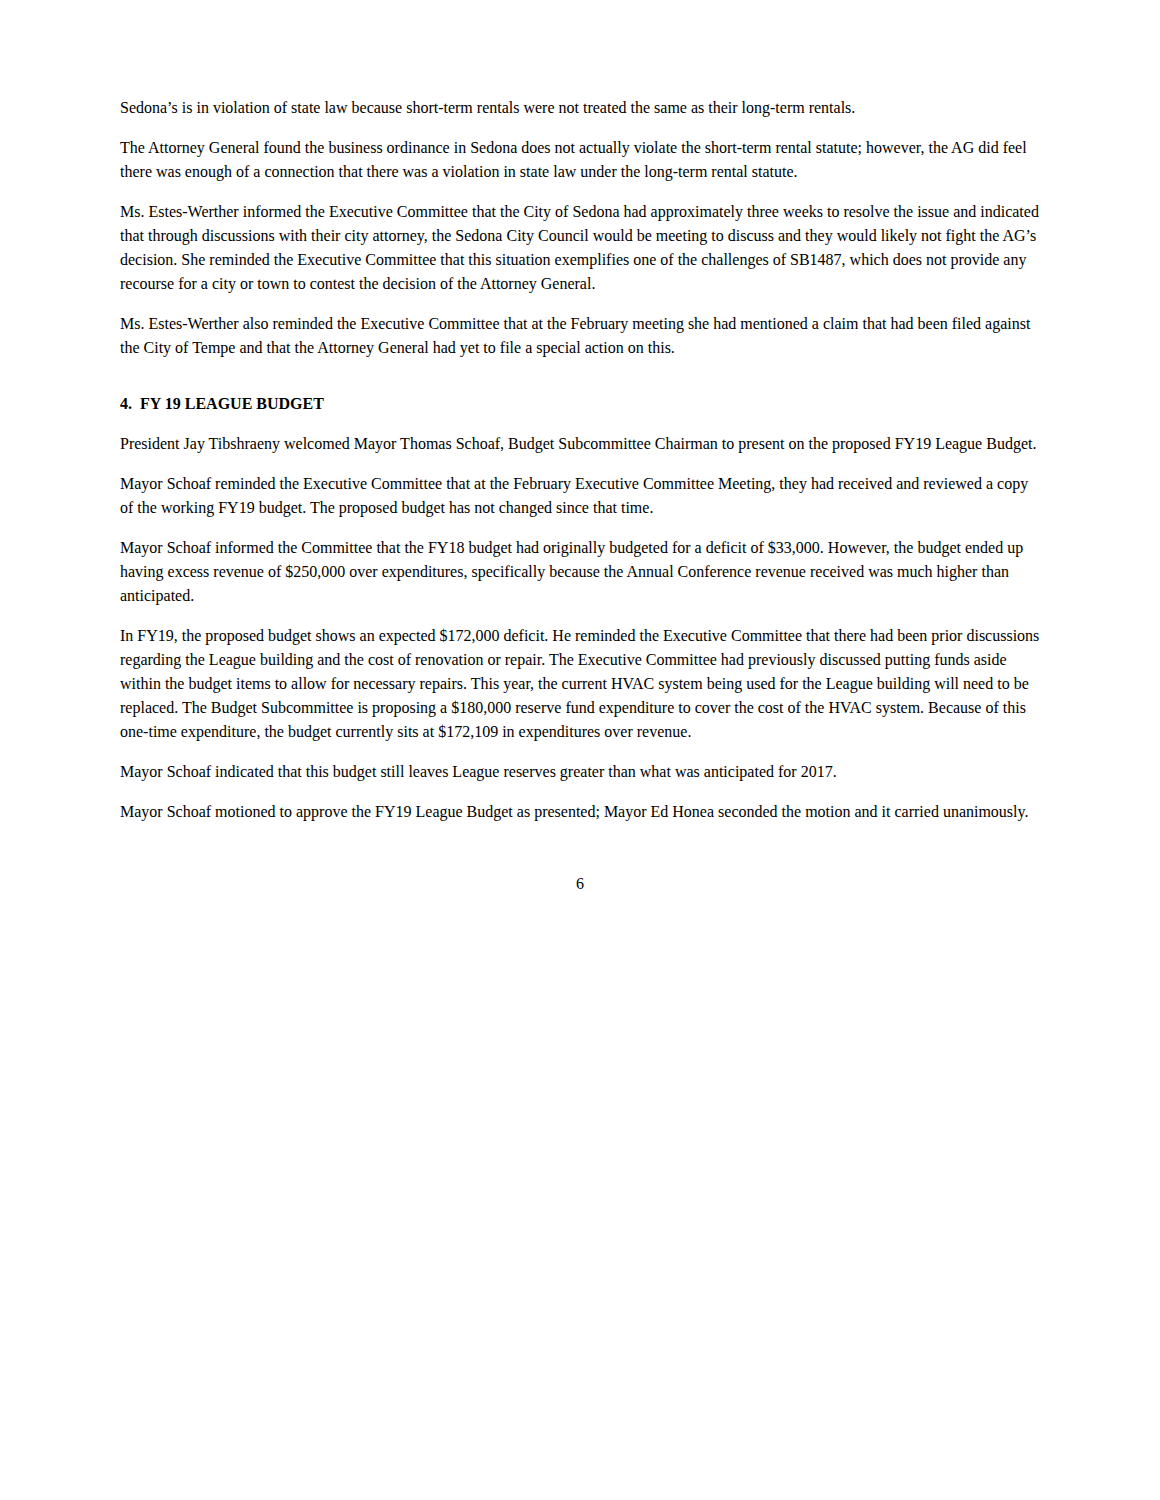Sedona’s is in violation of state law because short-term rentals were not treated the same as their long-term rentals.
The Attorney General found the business ordinance in Sedona does not actually violate the short-term rental statute; however, the AG did feel there was enough of a connection that there was a violation in state law under the long-term rental statute.
Ms. Estes-Werther informed the Executive Committee that the City of Sedona had approximately three weeks to resolve the issue and indicated that through discussions with their city attorney, the Sedona City Council would be meeting to discuss and they would likely not fight the AG’s decision. She reminded the Executive Committee that this situation exemplifies one of the challenges of SB1487, which does not provide any recourse for a city or town to contest the decision of the Attorney General.
Ms. Estes-Werther also reminded the Executive Committee that at the February meeting she had mentioned a claim that had been filed against the City of Tempe and that the Attorney General had yet to file a special action on this.
4. FY 19 LEAGUE BUDGET
President Jay Tibshraeny welcomed Mayor Thomas Schoaf, Budget Subcommittee Chairman to present on the proposed FY19 League Budget.
Mayor Schoaf reminded the Executive Committee that at the February Executive Committee Meeting, they had received and reviewed a copy of the working FY19 budget. The proposed budget has not changed since that time.
Mayor Schoaf informed the Committee that the FY18 budget had originally budgeted for a deficit of $33,000. However, the budget ended up having excess revenue of $250,000 over expenditures, specifically because the Annual Conference revenue received was much higher than anticipated.
In FY19, the proposed budget shows an expected $172,000 deficit. He reminded the Executive Committee that there had been prior discussions regarding the League building and the cost of renovation or repair. The Executive Committee had previously discussed putting funds aside within the budget items to allow for necessary repairs. This year, the current HVAC system being used for the League building will need to be replaced. The Budget Subcommittee is proposing a $180,000 reserve fund expenditure to cover the cost of the HVAC system. Because of this one-time expenditure, the budget currently sits at $172,109 in expenditures over revenue.
Mayor Schoaf indicated that this budget still leaves League reserves greater than what was anticipated for 2017.
Mayor Schoaf motioned to approve the FY19 League Budget as presented; Mayor Ed Honea seconded the motion and it carried unanimously.
6